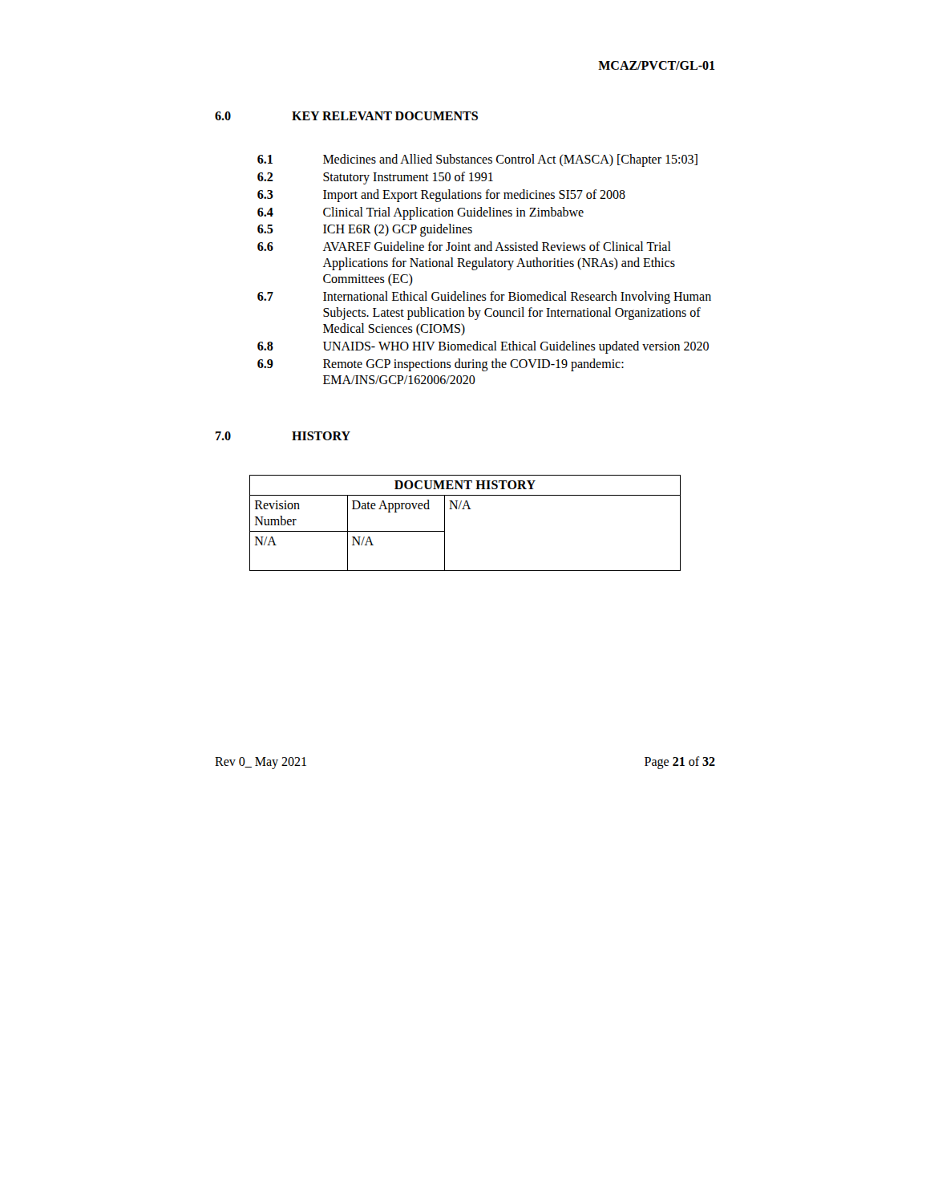MCAZ/PVCT/GL-01
6.0 KEY RELEVANT DOCUMENTS
6.1 Medicines and Allied Substances Control Act (MASCA) [Chapter 15:03]
6.2 Statutory Instrument 150 of 1991
6.3 Import and Export Regulations for medicines SI57 of 2008
6.4 Clinical Trial Application Guidelines in Zimbabwe
6.5 ICH E6R (2) GCP guidelines
6.6 AVAREF Guideline for Joint and Assisted Reviews of Clinical Trial Applications for National Regulatory Authorities (NRAs) and Ethics Committees (EC)
6.7 International Ethical Guidelines for Biomedical Research Involving Human Subjects. Latest publication by Council for International Organizations of Medical Sciences (CIOMS)
6.8 UNAIDS- WHO HIV Biomedical Ethical Guidelines updated version 2020
6.9 Remote GCP inspections during the COVID-19 pandemic: EMA/INS/GCP/162006/2020
7.0 HISTORY
| DOCUMENT HISTORY |
| --- |
| Revision Number | Date Approved | N/A |
| N/A | N/A |
Rev 0_ May 2021
Page 21 of 32